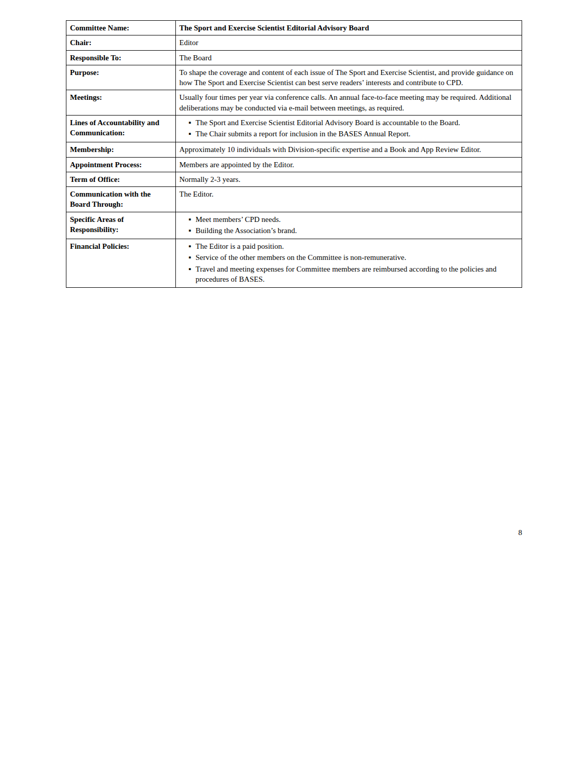| Committee Name: | The Sport and Exercise Scientist Editorial Advisory Board |
| Chair: | Editor |
| Responsible To: | The Board |
| Purpose: | To shape the coverage and content of each issue of The Sport and Exercise Scientist, and provide guidance on how The Sport and Exercise Scientist can best serve readers’ interests and contribute to CPD. |
| Meetings: | Usually four times per year via conference calls. An annual face-to-face meeting may be required. Additional deliberations may be conducted via e-mail between meetings, as required. |
| Lines of Accountability and Communication: | The Sport and Exercise Scientist Editorial Advisory Board is accountable to the Board. The Chair submits a report for inclusion in the BASES Annual Report. |
| Membership: | Approximately 10 individuals with Division-specific expertise and a Book and App Review Editor. |
| Appointment Process: | Members are appointed by the Editor. |
| Term of Office: | Normally 2-3 years. |
| Communication with the Board Through: | The Editor. |
| Specific Areas of Responsibility: | Meet members’ CPD needs. Building the Association’s brand. |
| Financial Policies: | The Editor is a paid position. Service of the other members on the Committee is non-remunerative. Travel and meeting expenses for Committee members are reimbursed according to the policies and procedures of BASES. |
8